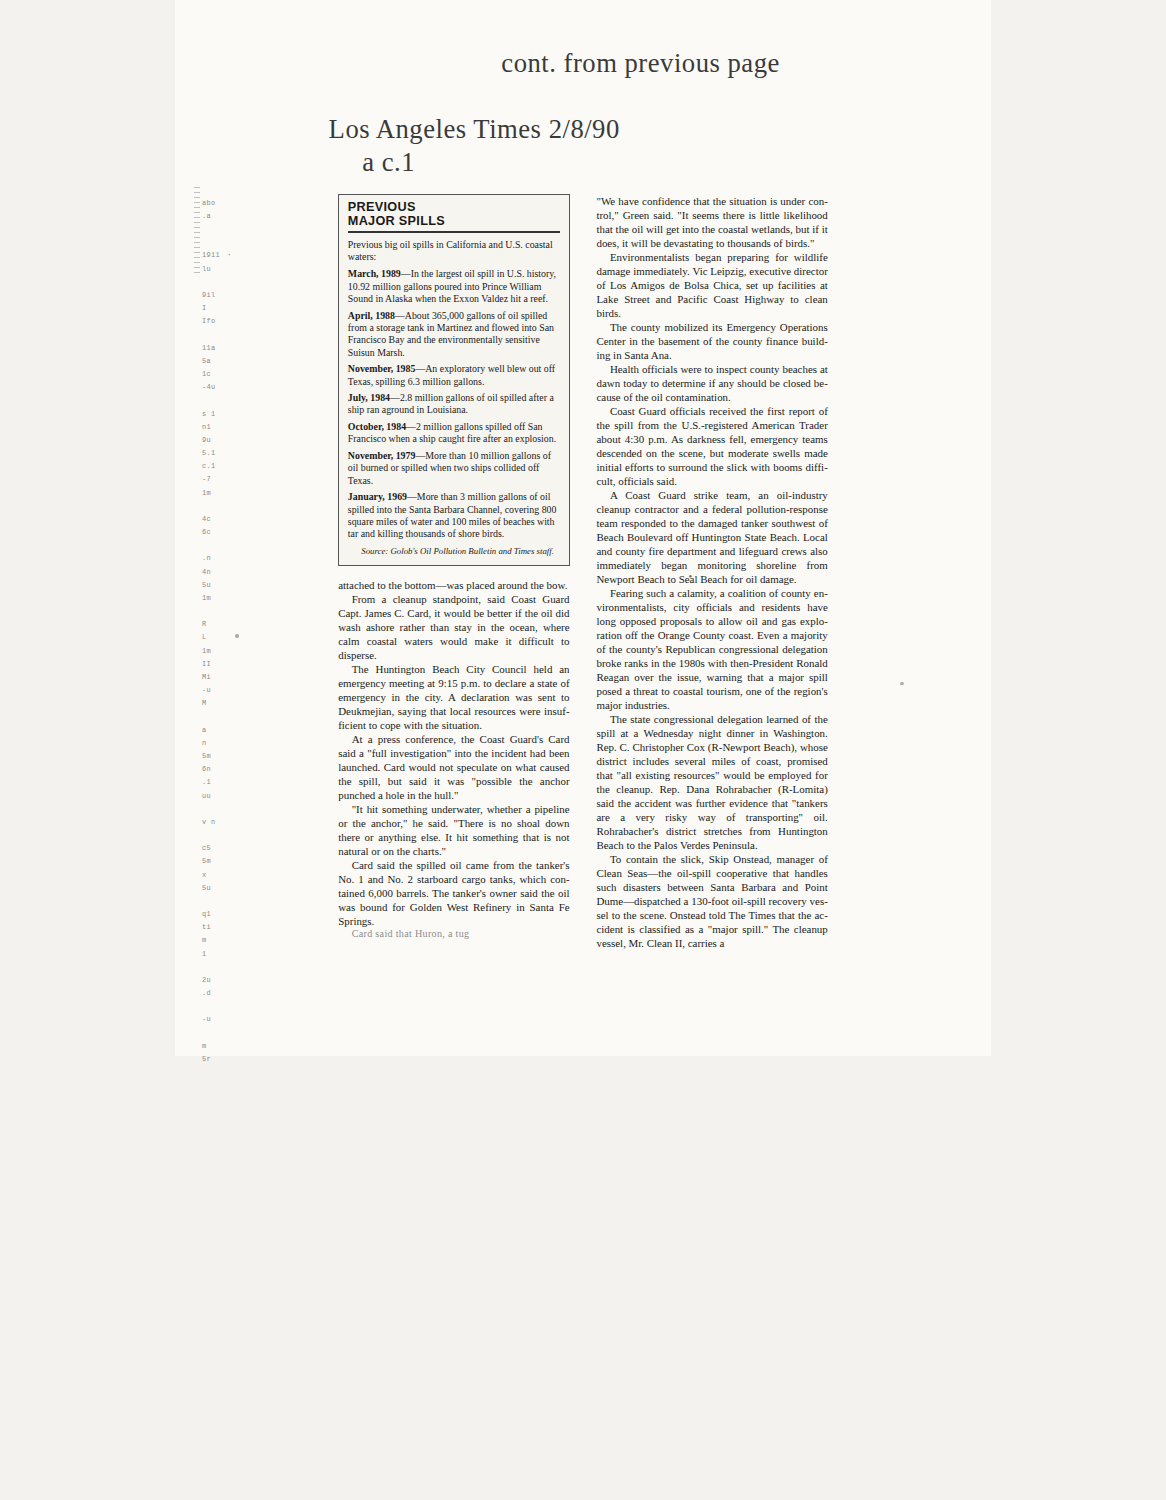cont. from previous page
Los Angeles Times 2/8/90 a c.1
abo .a 1911 lu 9il I Ifo 11a 5a 1c -4u s 1 n1 9u 5.1 c.1 -7 1m 4c 6c .n 4n 5u 1m R L 1m II Mi -u M a n 5m 6n .1 uu v n c5 5m x 5u q1 ti m 1 2u .d -u m 5r
·
•
PREVIOUS
MAJOR SPILLS
Previous big oil spills in California and U.S. coastal waters:
March, 1989—In the largest oil spill in U.S. history, 10.92 million gallons poured into Prince William Sound in Alaska when the Exxon Valdez hit a reef.
April, 1988—About 365,000 gallons of oil spilled from a storage tank in Martinez and flowed into San Francisco Bay and the environmentally sensitive Suisun Marsh.
November, 1985—An exploratory well blew out off Texas, spilling 6.3 million gallons.
July, 1984—2.8 million gallons of oil spilled after a ship ran aground in Louisiana.
October, 1984—2 million gallons spilled off San Francisco when a ship caught fire after an explosion.
November, 1979—More than 10 million gallons of oil burned or spilled when two ships collided off Texas.
January, 1969—More than 3 million gallons of oil spilled into the Santa Barbara Channel, covering 800 square miles of water and 100 miles of beaches with tar and killing thousands of shore birds.
Source: Golob's Oil Pollution Bulletin and Times staff.
attached to the bottom—was placed around the bow.
From a cleanup standpoint, said Coast Guard Capt. James C. Card, it would be better if the oil did wash ashore rather than stay in the ocean, where calm coastal waters would make it difficult to disperse.
The Huntington Beach City Council held an emergency meeting at 9:15 p.m. to declare a state of emergency in the city. A declaration was sent to Deukmejian, saying that local resources were insufficient to cope with the situation.
At a press conference, the Coast Guard's Card said a "full investigation" into the incident had been launched. Card would not speculate on what caused the spill, but said it was "possible the anchor punched a hole in the hull."
"It hit something underwater, whether a pipeline or the anchor," he said. "There is no shoal down there or anything else. It hit something that is not natural or on the charts."
Card said the spilled oil came from the tanker's No. 1 and No. 2 starboard cargo tanks, which contained 6,000 barrels. The tanker's owner said the oil was bound for Golden West Refinery in Santa Fe Springs.
Card said that Huron, a tug
"We have confidence that the situation is under control," Green said. "It seems there is little likelihood that the oil will get into the coastal wetlands, but if it does, it will be devastating to thousands of birds."
Environmentalists began preparing for wildlife damage immediately. Vic Leipzig, executive director of Los Amigos de Bolsa Chica, set up facilities at Lake Street and Pacific Coast Highway to clean birds.
The county mobilized its Emergency Operations Center in the basement of the county finance building in Santa Ana.
Health officials were to inspect county beaches at dawn today to determine if any should be closed because of the oil contamination.
Coast Guard officials received the first report of the spill from the U.S.-registered American Trader about 4:30 p.m. As darkness fell, emergency teams descended on the scene, but moderate swells made initial efforts to surround the slick with booms difficult, officials said.
A Coast Guard strike team, an oil-industry cleanup contractor and a federal pollution-response team responded to the damaged tanker southwest of Beach Boulevard off Huntington State Beach. Local and county fire department and lifeguard crews also immediately began monitoring shoreline from Newport Beach to Seal Beach for oil damage.
Fearing such a calamity, a coalition of county environmentalists, city officials and residents have long opposed proposals to allow oil and gas exploration off the Orange County coast. Even a majority of the county's Republican congressional delegation broke ranks in the 1980s with then-President Ronald Reagan over the issue, warning that a major spill posed a threat to coastal tourism, one of the region's major industries.
The state congressional delegation learned of the spill at a Wednesday night dinner in Washington. Rep. C. Christopher Cox (R-Newport Beach), whose district includes several miles of coast, promised that "all existing resources" would be employed for the cleanup. Rep. Dana Rohrabacher (R-Lomita) said the accident was further evidence that "tankers are a very risky way of transporting" oil. Rohrabacher's district stretches from Huntington Beach to the Palos Verdes Peninsula.
To contain the slick, Skip Onstead, manager of Clean Seas—the oil-spill cooperative that handles such disasters between Santa Barbara and Point Dume—dispatched a 130-foot oil-spill recovery vessel to the scene. Onstead told The Times that the accident is classified as a "major spill." The cleanup vessel, Mr. Clean II, carries a